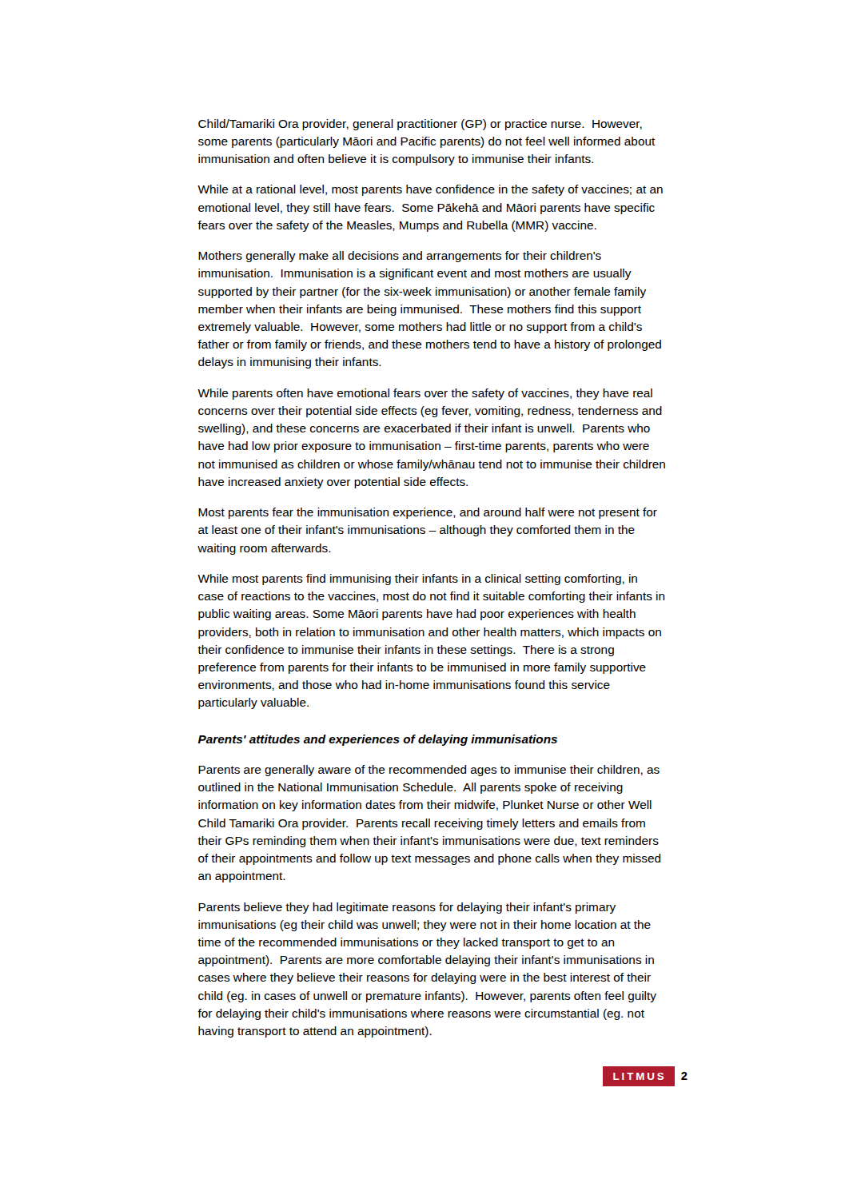Child/Tamariki Ora provider, general practitioner (GP) or practice nurse. However, some parents (particularly Māori and Pacific parents) do not feel well informed about immunisation and often believe it is compulsory to immunise their infants.
While at a rational level, most parents have confidence in the safety of vaccines; at an emotional level, they still have fears. Some Pākehā and Māori parents have specific fears over the safety of the Measles, Mumps and Rubella (MMR) vaccine.
Mothers generally make all decisions and arrangements for their children's immunisation. Immunisation is a significant event and most mothers are usually supported by their partner (for the six-week immunisation) or another female family member when their infants are being immunised. These mothers find this support extremely valuable. However, some mothers had little or no support from a child's father or from family or friends, and these mothers tend to have a history of prolonged delays in immunising their infants.
While parents often have emotional fears over the safety of vaccines, they have real concerns over their potential side effects (eg fever, vomiting, redness, tenderness and swelling), and these concerns are exacerbated if their infant is unwell. Parents who have had low prior exposure to immunisation – first-time parents, parents who were not immunised as children or whose family/whānau tend not to immunise their children have increased anxiety over potential side effects.
Most parents fear the immunisation experience, and around half were not present for at least one of their infant's immunisations – although they comforted them in the waiting room afterwards.
While most parents find immunising their infants in a clinical setting comforting, in case of reactions to the vaccines, most do not find it suitable comforting their infants in public waiting areas. Some Māori parents have had poor experiences with health providers, both in relation to immunisation and other health matters, which impacts on their confidence to immunise their infants in these settings. There is a strong preference from parents for their infants to be immunised in more family supportive environments, and those who had in-home immunisations found this service particularly valuable.
Parents' attitudes and experiences of delaying immunisations
Parents are generally aware of the recommended ages to immunise their children, as outlined in the National Immunisation Schedule. All parents spoke of receiving information on key information dates from their midwife, Plunket Nurse or other Well Child Tamariki Ora provider. Parents recall receiving timely letters and emails from their GPs reminding them when their infant's immunisations were due, text reminders of their appointments and follow up text messages and phone calls when they missed an appointment.
Parents believe they had legitimate reasons for delaying their infant's primary immunisations (eg their child was unwell; they were not in their home location at the time of the recommended immunisations or they lacked transport to get to an appointment). Parents are more comfortable delaying their infant's immunisations in cases where they believe their reasons for delaying were in the best interest of their child (eg. in cases of unwell or premature infants). However, parents often feel guilty for delaying their child's immunisations where reasons were circumstantial (eg. not having transport to attend an appointment).
LITMUS 2